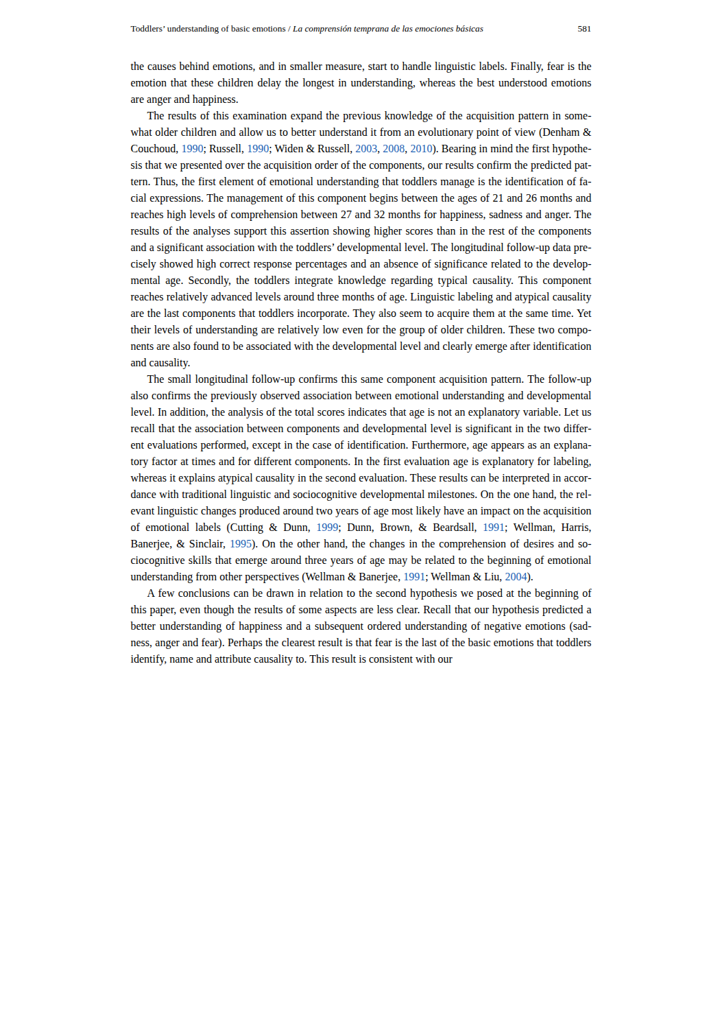Toddlers’ understanding of basic emotions / La comprensión temprana de las emociones básicas 581
the causes behind emotions, and in smaller measure, start to handle linguistic labels. Finally, fear is the emotion that these children delay the longest in understanding, whereas the best understood emotions are anger and happiness.
The results of this examination expand the previous knowledge of the acquisition pattern in somewhat older children and allow us to better understand it from an evolutionary point of view (Denham & Couchoud, 1990; Russell, 1990; Widen & Russell, 2003, 2008, 2010). Bearing in mind the first hypothesis that we presented over the acquisition order of the components, our results confirm the predicted pattern. Thus, the first element of emotional understanding that toddlers manage is the identification of facial expressions. The management of this component begins between the ages of 21 and 26 months and reaches high levels of comprehension between 27 and 32 months for happiness, sadness and anger. The results of the analyses support this assertion showing higher scores than in the rest of the components and a significant association with the toddlers’ developmental level. The longitudinal follow-up data precisely showed high correct response percentages and an absence of significance related to the developmental age. Secondly, the toddlers integrate knowledge regarding typical causality. This component reaches relatively advanced levels around three months of age. Linguistic labeling and atypical causality are the last components that toddlers incorporate. They also seem to acquire them at the same time. Yet their levels of understanding are relatively low even for the group of older children. These two components are also found to be associated with the developmental level and clearly emerge after identification and causality.
The small longitudinal follow-up confirms this same component acquisition pattern. The follow-up also confirms the previously observed association between emotional understanding and developmental level. In addition, the analysis of the total scores indicates that age is not an explanatory variable. Let us recall that the association between components and developmental level is significant in the two different evaluations performed, except in the case of identification. Furthermore, age appears as an explanatory factor at times and for different components. In the first evaluation age is explanatory for labeling, whereas it explains atypical causality in the second evaluation. These results can be interpreted in accordance with traditional linguistic and sociocognitive developmental milestones. On the one hand, the relevant linguistic changes produced around two years of age most likely have an impact on the acquisition of emotional labels (Cutting & Dunn, 1999; Dunn, Brown, & Beardsall, 1991; Wellman, Harris, Banerjee, & Sinclair, 1995). On the other hand, the changes in the comprehension of desires and sociocognitive skills that emerge around three years of age may be related to the beginning of emotional understanding from other perspectives (Wellman & Banerjee, 1991; Wellman & Liu, 2004).
A few conclusions can be drawn in relation to the second hypothesis we posed at the beginning of this paper, even though the results of some aspects are less clear. Recall that our hypothesis predicted a better understanding of happiness and a subsequent ordered understanding of negative emotions (sadness, anger and fear). Perhaps the clearest result is that fear is the last of the basic emotions that toddlers identify, name and attribute causality to. This result is consistent with our